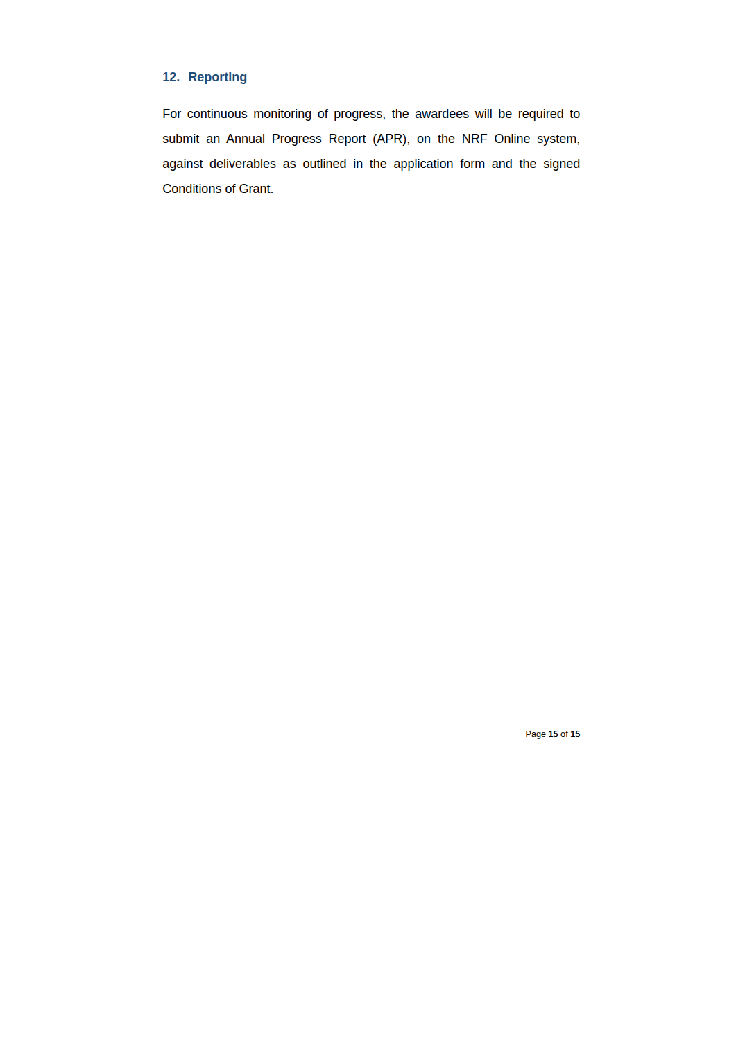12. Reporting
For continuous monitoring of progress, the awardees will be required to submit an Annual Progress Report (APR), on the NRF Online system, against deliverables as outlined in the application form and the signed Conditions of Grant.
Page 15 of 15